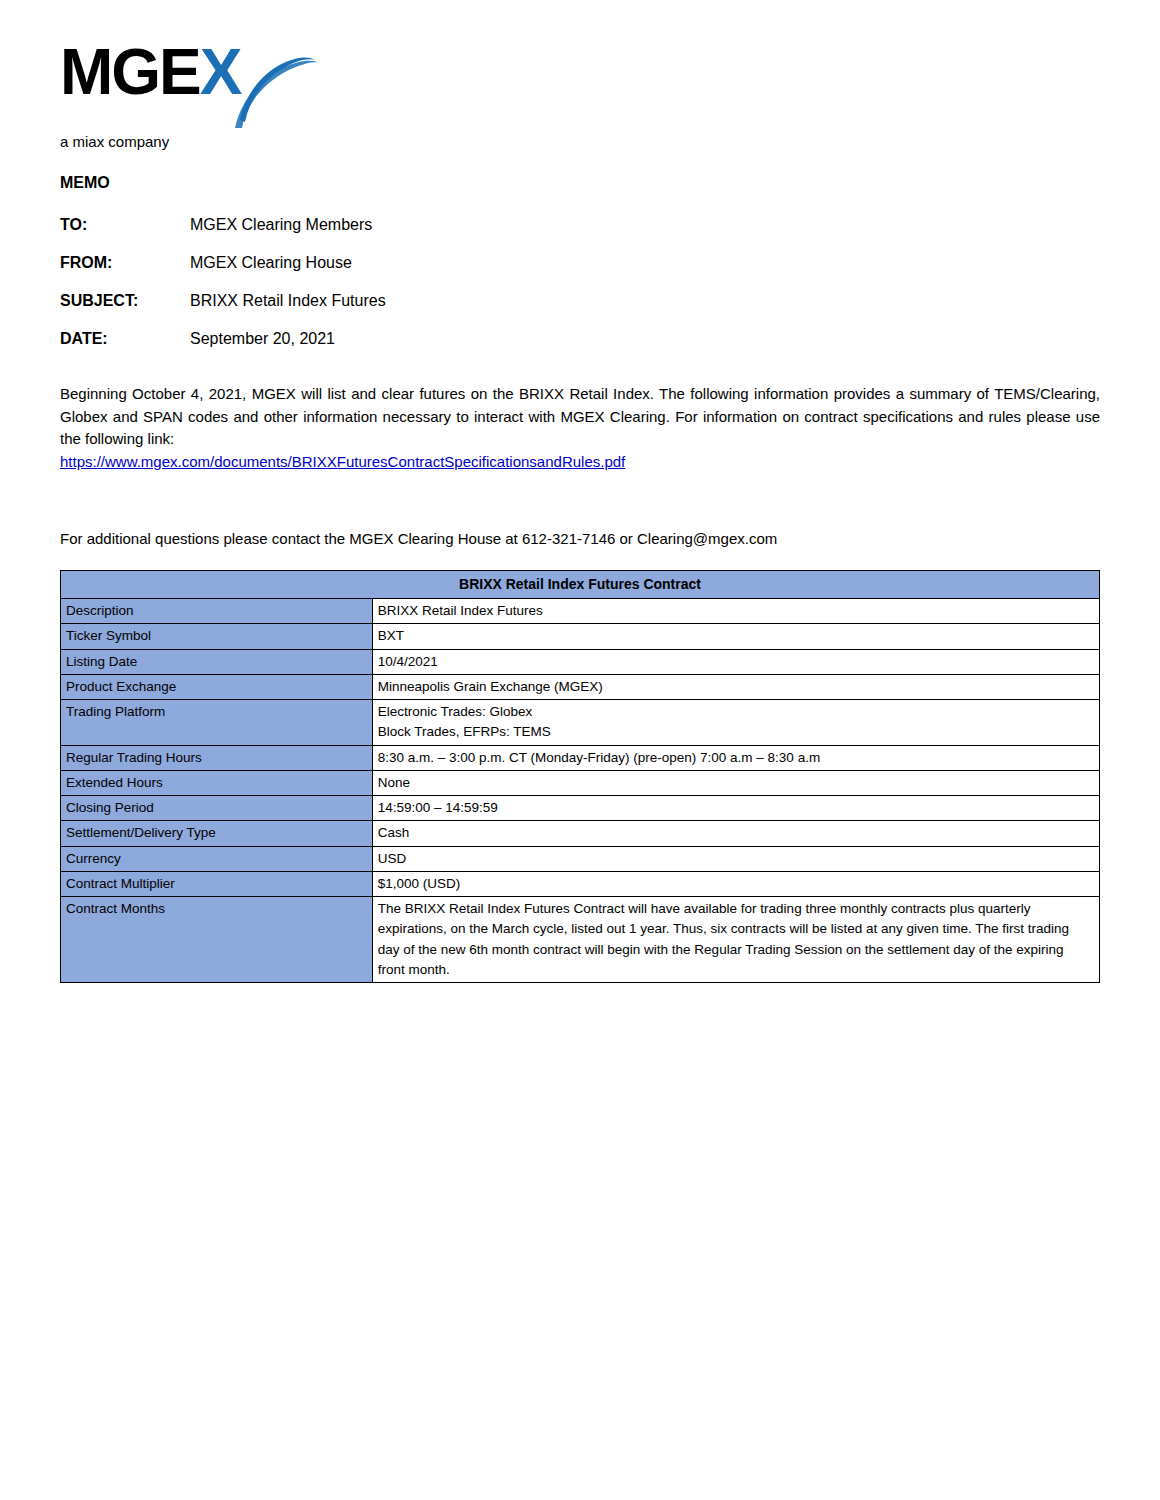MGEX
a miax company
MEMO
| TO: | MGEX Clearing Members |
| FROM: | MGEX Clearing House |
| SUBJECT: | BRIXX Retail Index Futures |
| DATE: | September 20, 2021 |
Beginning October 4, 2021, MGEX will list and clear futures on the BRIXX Retail Index. The following information provides a summary of TEMS/Clearing, Globex and SPAN codes and other information necessary to interact with MGEX Clearing. For information on contract specifications and rules please use the following link:
https://www.mgex.com/documents/BRIXXFuturesContractSpecificationsandRules.pdf
For additional questions please contact the MGEX Clearing House at 612-321-7146 or Clearing@mgex.com
| BRIXX Retail Index Futures Contract |
| --- |
| Description | BRIXX Retail Index Futures |
| Ticker Symbol | BXT |
| Listing Date | 10/4/2021 |
| Product Exchange | Minneapolis Grain Exchange (MGEX) |
| Trading Platform | Electronic Trades: Globex Block Trades, EFRPs: TEMS |
| Regular Trading Hours | 8:30 a.m. – 3:00 p.m. CT (Monday-Friday) (pre-open) 7:00 a.m – 8:30 a.m |
| Extended Hours | None |
| Closing Period | 14:59:00 – 14:59:59 |
| Settlement/Delivery Type | Cash |
| Currency | USD |
| Contract Multiplier | $1,000 (USD) |
| Contract Months | The BRIXX Retail Index Futures Contract will have available for trading three monthly contracts plus quarterly expirations, on the March cycle, listed out 1 year. Thus, six contracts will be listed at any given time. The first trading day of the new 6th month contract will begin with the Regular Trading Session on the settlement day of the expiring front month. |